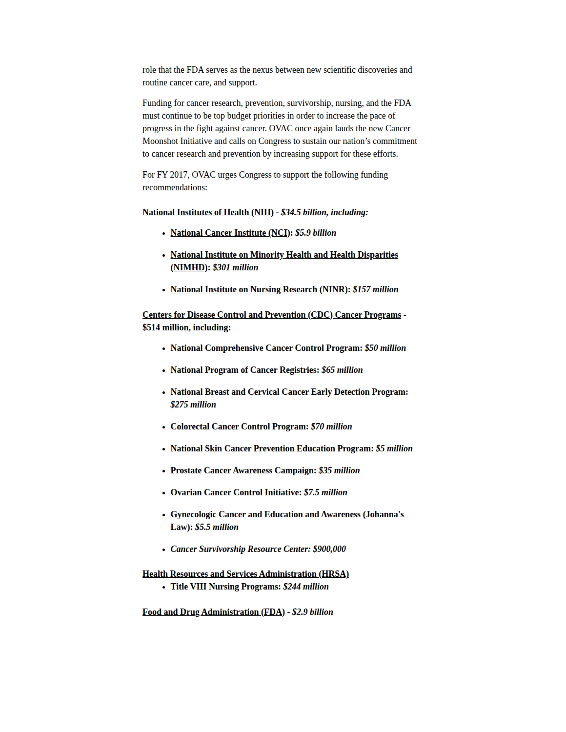role that the FDA serves as the nexus between new scientific discoveries and routine cancer care, and support.
Funding for cancer research, prevention, survivorship, nursing, and the FDA must continue to be top budget priorities in order to increase the pace of progress in the fight against cancer. OVAC once again lauds the new Cancer Moonshot Initiative and calls on Congress to sustain our nation’s commitment to cancer research and prevention by increasing support for these efforts.
For FY 2017, OVAC urges Congress to support the following funding recommendations:
National Institutes of Health (NIH) - $34.5 billion, including:
National Cancer Institute (NCI): $5.9 billion
National Institute on Minority Health and Health Disparities (NIMHD): $301 million
National Institute on Nursing Research (NINR): $157 million
Centers for Disease Control and Prevention (CDC) Cancer Programs - $514 million, including:
National Comprehensive Cancer Control Program: $50 million
National Program of Cancer Registries: $65 million
National Breast and Cervical Cancer Early Detection Program: $275 million
Colorectal Cancer Control Program: $70 million
National Skin Cancer Prevention Education Program: $5 million
Prostate Cancer Awareness Campaign: $35 million
Ovarian Cancer Control Initiative: $7.5 million
Gynecologic Cancer and Education and Awareness (Johanna's Law): $5.5 million
Cancer Survivorship Resource Center: $900,000
Health Resources and Services Administration (HRSA)
Title VIII Nursing Programs: $244 million
Food and Drug Administration (FDA) - $2.9 billion